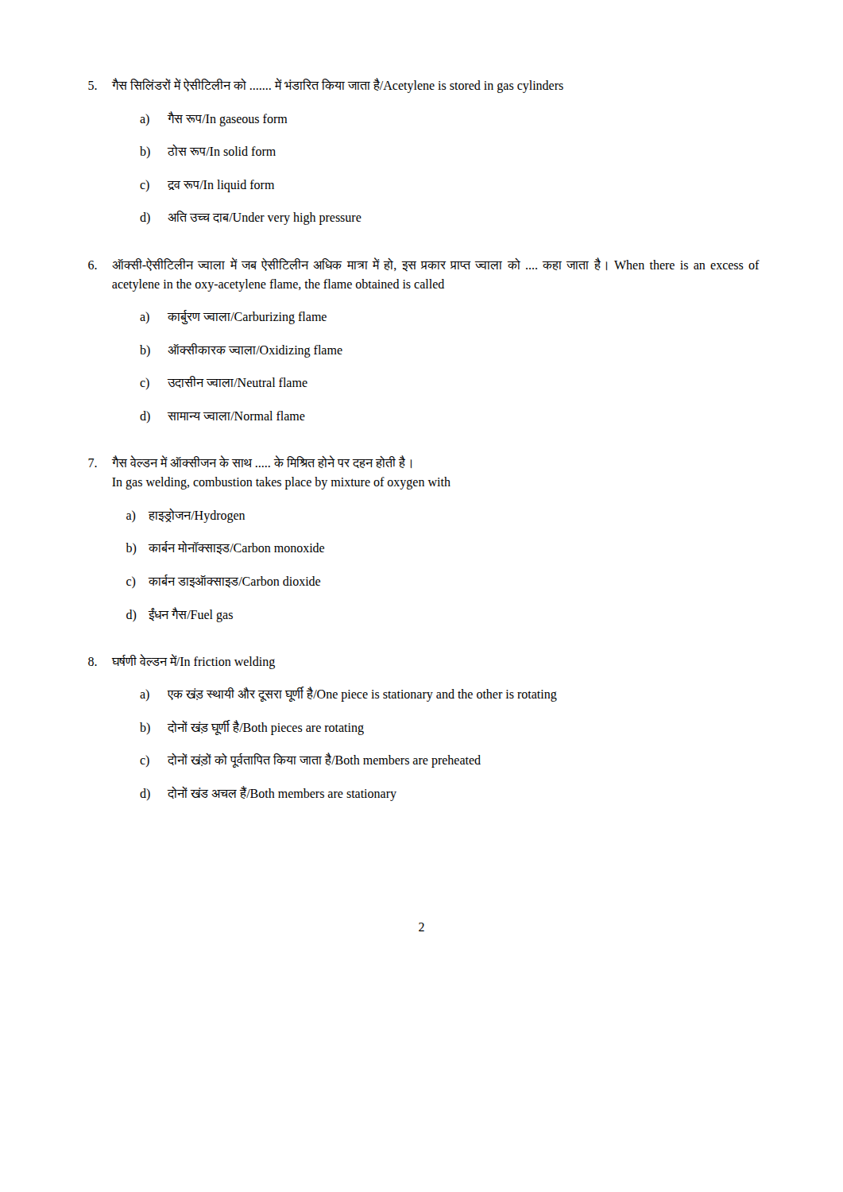गैस सिलिंडरों में ऐसीटिलीन को ....... में भंडारित किया जाता है/Acetylene is stored in gas cylinders
गैस रूप/In gaseous form
ठोस रूप/In solid form
द्रव रूप/In liquid form
अति उच्च दाब/Under very high pressure
ऑक्सी-ऐसीटिलीन ज्वाला में जब ऐसीटिलीन अधिक मात्रा में हो, इस प्रकार प्राप्त ज्वाला को .... कहा जाता है। When there is an excess of acetylene in the oxy-acetylene flame, the flame obtained is called
कार्बुरण ज्वाला/Carburizing flame
ऑक्सीकारक ज्वाला/Oxidizing flame
उदासीन ज्वाला/Neutral flame
सामान्य ज्वाला/Normal flame
गैस वेल्डन में ऑक्सीजन के साथ ..... के मिश्रित होने पर दहन होती है।
In gas welding, combustion takes place by mixture of oxygen with
हाइड्रोजन/Hydrogen
कार्बन मोनॉक्साइड/Carbon monoxide
कार्बन डाइऑक्साइड/Carbon dioxide
ईंधन गैस/Fuel gas
घर्षणी वेल्डन में/In friction welding
एक खंड़ स्थायी और दूसरा घूर्णी है/One piece is stationary and the other is rotating
दोनों खंड़ घूर्णी है/Both pieces are rotating
दोनों खंड़ों को पूर्वतापित किया जाता है/Both members are preheated
दोनों खंड अचल हैं/Both members are stationary
2